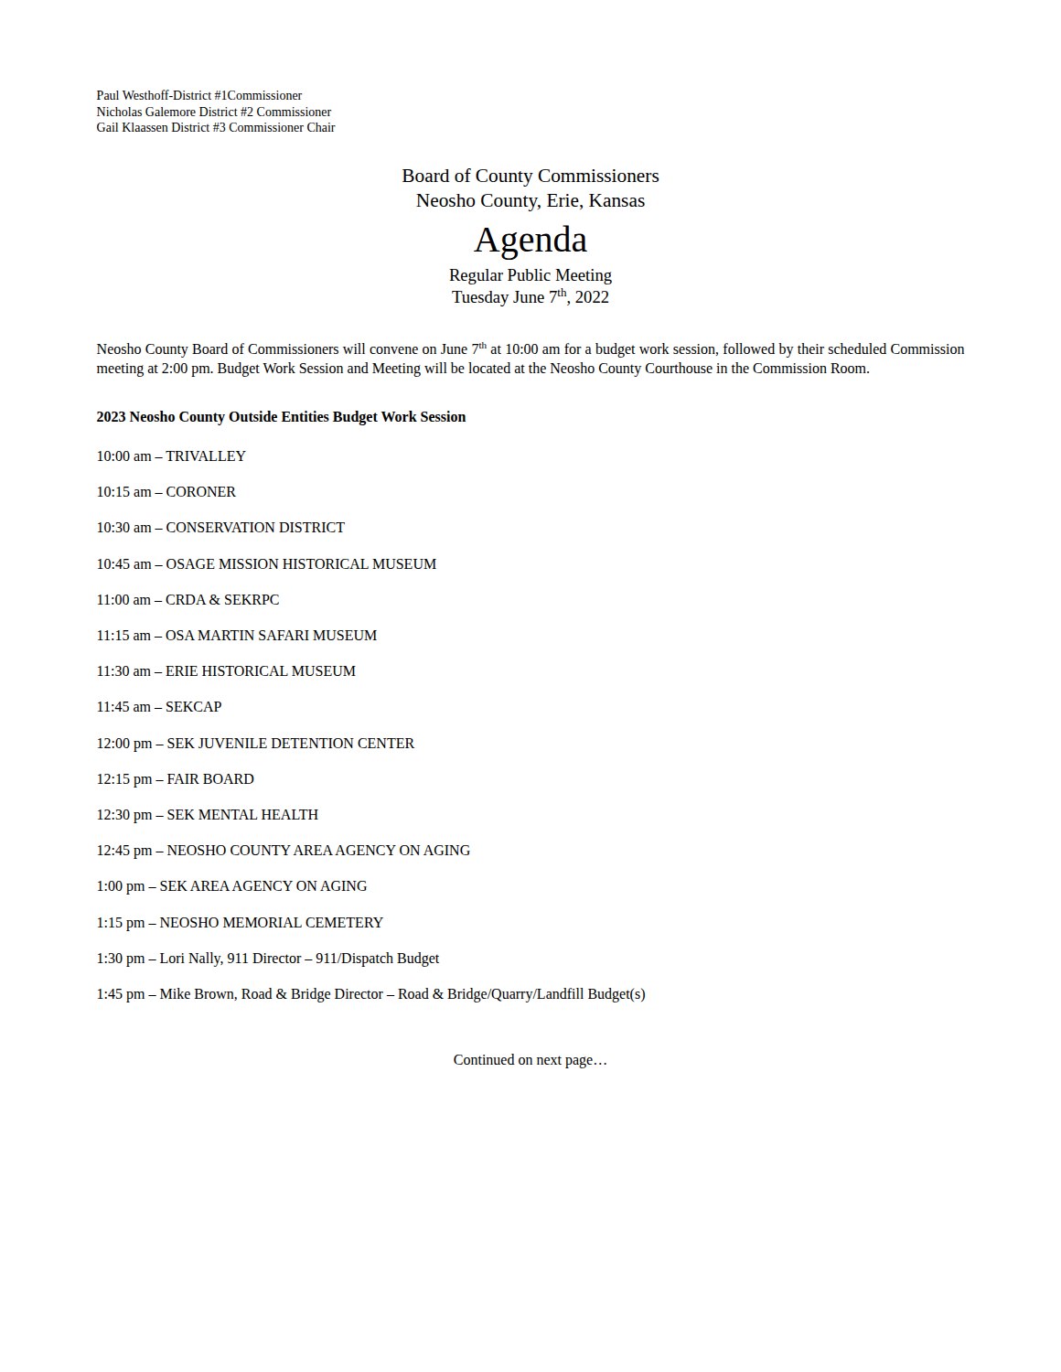Paul Westhoff-District #1Commissioner
Nicholas Galemore District #2 Commissioner
Gail Klaassen District #3 Commissioner Chair
Board of County Commissioners
Neosho County, Erie, Kansas
Agenda
Regular Public Meeting
Tuesday June 7th, 2022
Neosho County Board of Commissioners will convene on June 7th at 10:00 am for a budget work session, followed by their scheduled Commission meeting at 2:00 pm. Budget Work Session and Meeting will be located at the Neosho County Courthouse in the Commission Room.
2023 Neosho County Outside Entities Budget Work Session
10:00 am – TRIVALLEY
10:15 am – CORONER
10:30 am – CONSERVATION DISTRICT
10:45 am – OSAGE MISSION HISTORICAL MUSEUM
11:00 am – CRDA & SEKRPC
11:15 am – OSA MARTIN SAFARI MUSEUM
11:30 am – ERIE HISTORICAL MUSEUM
11:45 am – SEKCAP
12:00 pm – SEK JUVENILE DETENTION CENTER
12:15 pm – FAIR BOARD
12:30 pm – SEK MENTAL HEALTH
12:45 pm – NEOSHO COUNTY AREA AGENCY ON AGING
1:00 pm – SEK AREA AGENCY ON AGING
1:15 pm – NEOSHO MEMORIAL CEMETERY
1:30 pm – Lori Nally, 911 Director – 911/Dispatch Budget
1:45 pm – Mike Brown, Road & Bridge Director – Road & Bridge/Quarry/Landfill Budget(s)
Continued on next page…